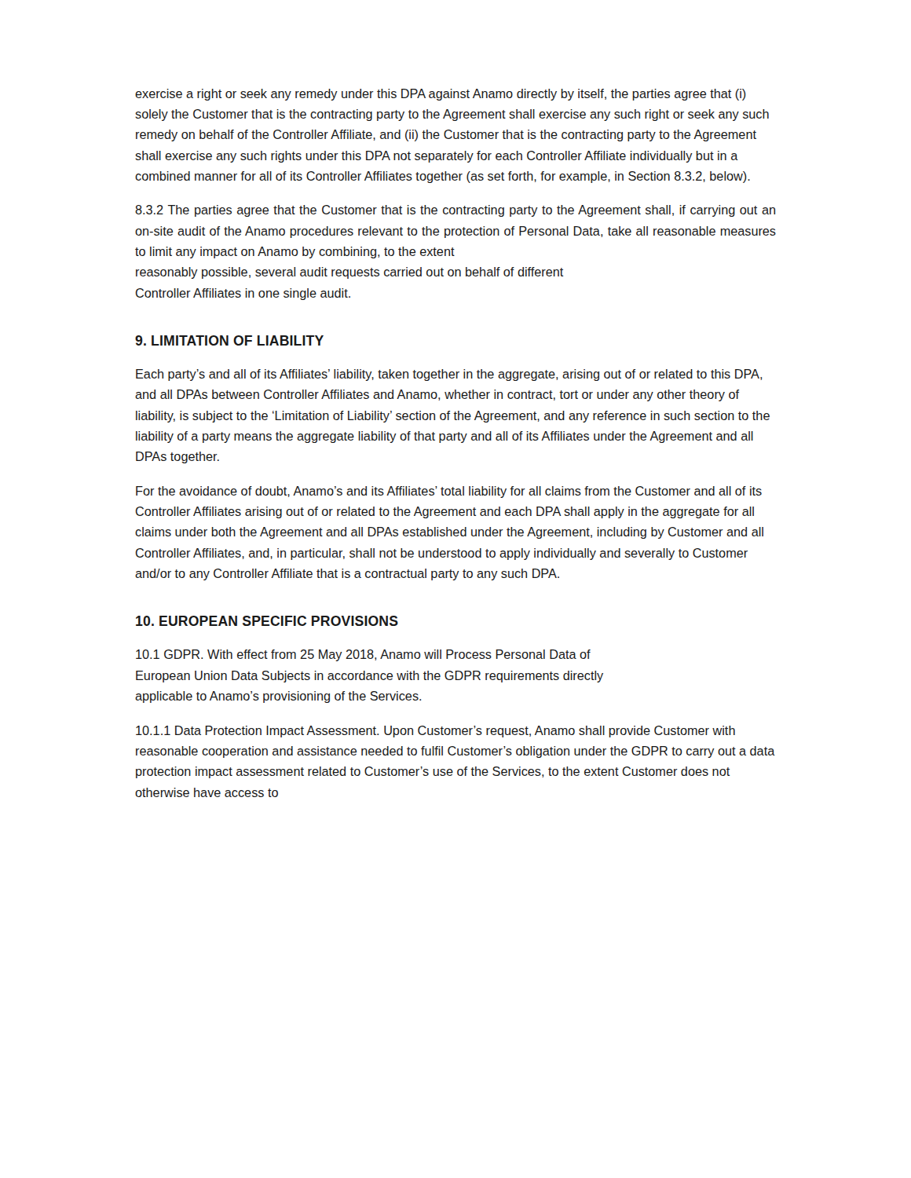exercise a right or seek any remedy under this DPA against Anamo directly by itself, the parties agree that (i) solely the Customer that is the contracting party to the Agreement shall exercise any such right or seek any such remedy on behalf of the Controller Affiliate, and (ii) the Customer that is the contracting party to the Agreement shall exercise any such rights under this DPA not separately for each Controller Affiliate individually but in a combined manner for all of its Controller Affiliates together (as set forth, for example, in Section 8.3.2, below).
8.3.2 The parties agree that the Customer that is the contracting party to the Agreement shall, if carrying out an on-site audit of the Anamo procedures relevant to the protection of Personal Data, take all reasonable measures to limit any impact on Anamo by combining, to the extent
reasonably possible, several audit requests carried out on behalf of different
Controller Affiliates in one single audit.
9. LIMITATION OF LIABILITY
Each party’s and all of its Affiliates’ liability, taken together in the aggregate, arising out of or related to this DPA, and all DPAs between Controller Affiliates and Anamo, whether in contract, tort or under any other theory of liability, is subject to the ‘Limitation of Liability’ section of the Agreement, and any reference in such section to the liability of a party means the aggregate liability of that party and all of its Affiliates under the Agreement and all DPAs together.
For the avoidance of doubt, Anamo’s and its Affiliates’ total liability for all claims from the Customer and all of its Controller Affiliates arising out of or related to the Agreement and each DPA shall apply in the aggregate for all claims under both the Agreement and all DPAs established under the Agreement, including by Customer and all Controller Affiliates, and, in particular, shall not be understood to apply individually and severally to Customer and/or to any Controller Affiliate that is a contractual party to any such DPA.
10. EUROPEAN SPECIFIC PROVISIONS
10.1 GDPR. With effect from 25 May 2018, Anamo will Process Personal Data of
European Union Data Subjects in accordance with the GDPR requirements directly
applicable to Anamo’s provisioning of the Services.
10.1.1 Data Protection Impact Assessment. Upon Customer’s request, Anamo shall provide Customer with reasonable cooperation and assistance needed to fulfil Customer’s obligation under the GDPR to carry out a data protection impact assessment related to Customer’s use of the Services, to the extent Customer does not otherwise have access to